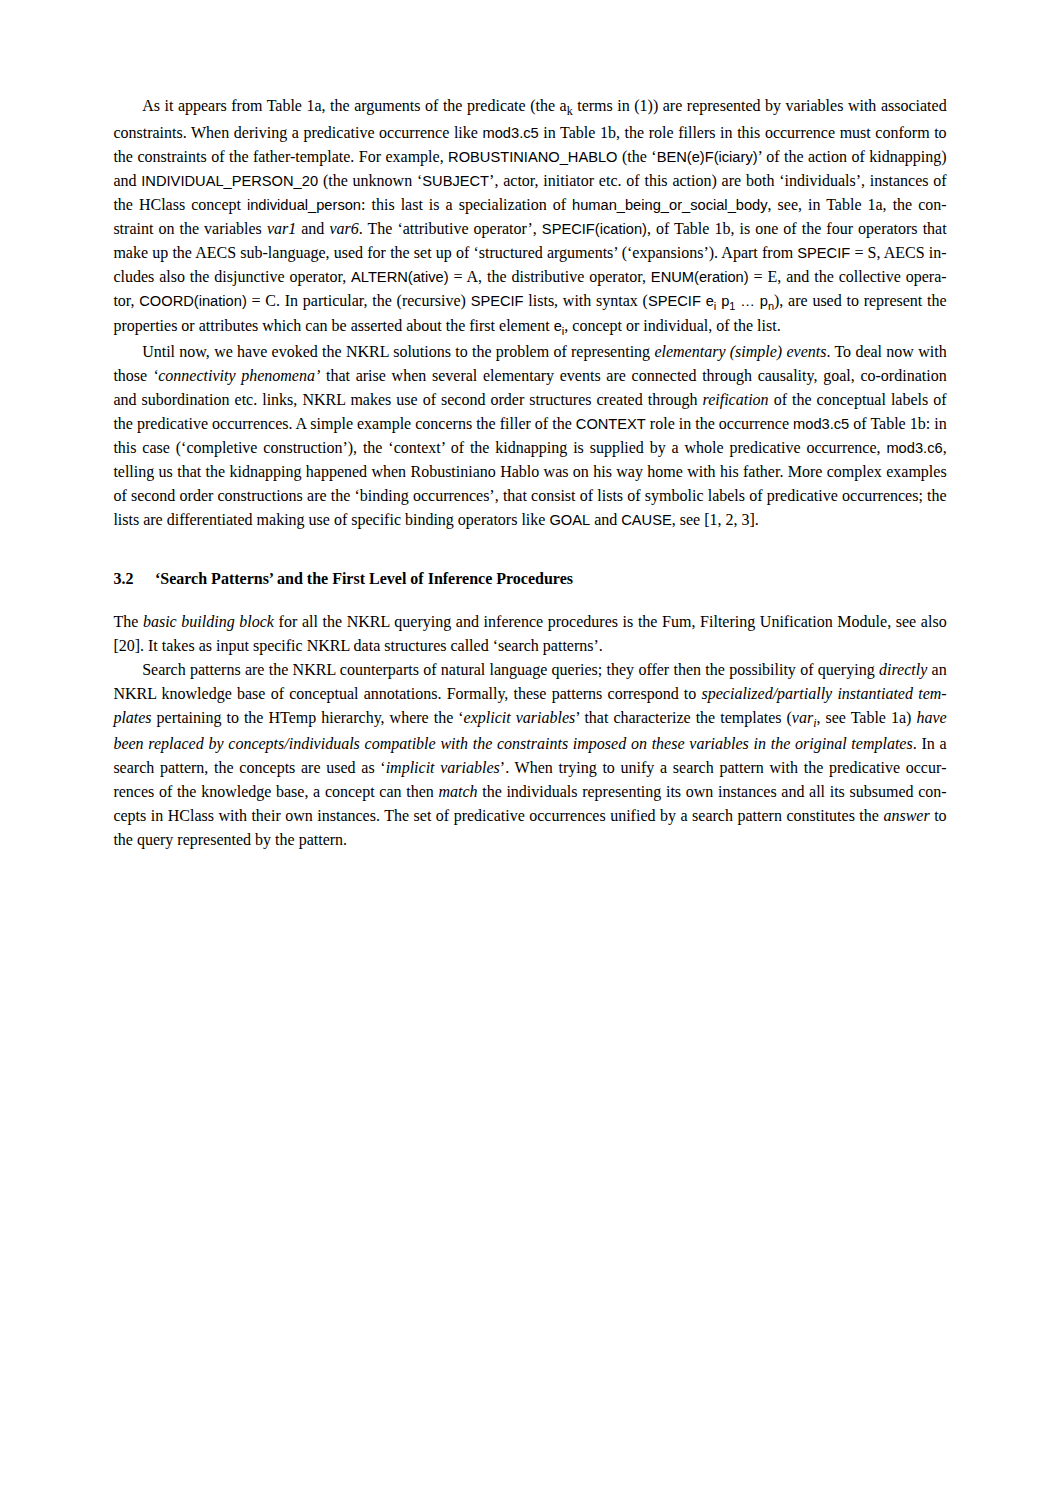As it appears from Table 1a, the arguments of the predicate (the ak terms in (1)) are represented by variables with associated constraints. When deriving a predicative occurrence like mod3.c5 in Table 1b, the role fillers in this occurrence must conform to the constraints of the father-template. For example, ROBUSTINIANO_HABLO (the ‘BEN(e)F(iciary)’ of the action of kidnapping) and INDIVIDUAL_PERSON_20 (the unknown ‘SUBJECT’, actor, initiator etc. of this action) are both ‘individuals’, instances of the HClass concept individual_person: this last is a specialization of human_being_or_social_body, see, in Table 1a, the constraint on the variables var1 and var6. The ‘attributive operator’, SPECIF(ication), of Table 1b, is one of the four operators that make up the AECS sub-language, used for the set up of ‘structured arguments’ (‘expansions’). Apart from SPECIF = S, AECS includes also the disjunctive operator, ALTERN(ative) = A, the distributive operator, ENUM(eration) = E, and the collective operator, COORD(ination) = C. In particular, the (recursive) SPECIF lists, with syntax (SPECIF ei p1 … pn), are used to represent the properties or attributes which can be asserted about the first element ei, concept or individual, of the list.
Until now, we have evoked the NKRL solutions to the problem of representing elementary (simple) events. To deal now with those ‘connectivity phenomena’ that arise when several elementary events are connected through causality, goal, co-ordination and subordination etc. links, NKRL makes use of second order structures created through reification of the conceptual labels of the predicative occurrences. A simple example concerns the filler of the CONTEXT role in the occurrence mod3.c5 of Table 1b: in this case (‘completive construction’), the ‘context’ of the kidnapping is supplied by a whole predicative occurrence, mod3.c6, telling us that the kidnapping happened when Robustiniano Hablo was on his way home with his father. More complex examples of second order constructions are the ‘binding occurrences’, that consist of lists of symbolic labels of predicative occurrences; the lists are differentiated making use of specific binding operators like GOAL and CAUSE, see [1, 2, 3].
3.2‘Search Patterns’ and the First Level of Inference Procedures
The basic building block for all the NKRL querying and inference procedures is the Fum, Filtering Unification Module, see also [20]. It takes as input specific NKRL data structures called ‘search patterns’.
Search patterns are the NKRL counterparts of natural language queries; they offer then the possibility of querying directly an NKRL knowledge base of conceptual annotations. Formally, these patterns correspond to specialized/partially instantiated templates pertaining to the HTemp hierarchy, where the ‘explicit variables’ that characterize the templates (vari, see Table 1a) have been replaced by concepts/individuals compatible with the constraints imposed on these variables in the original templates. In a search pattern, the concepts are used as ‘implicit variables’. When trying to unify a search pattern with the predicative occurrences of the knowledge base, a concept can then match the individuals representing its own instances and all its subsumed concepts in HClass with their own instances. The set of predicative occurrences unified by a search pattern constitutes the answer to the query represented by the pattern.